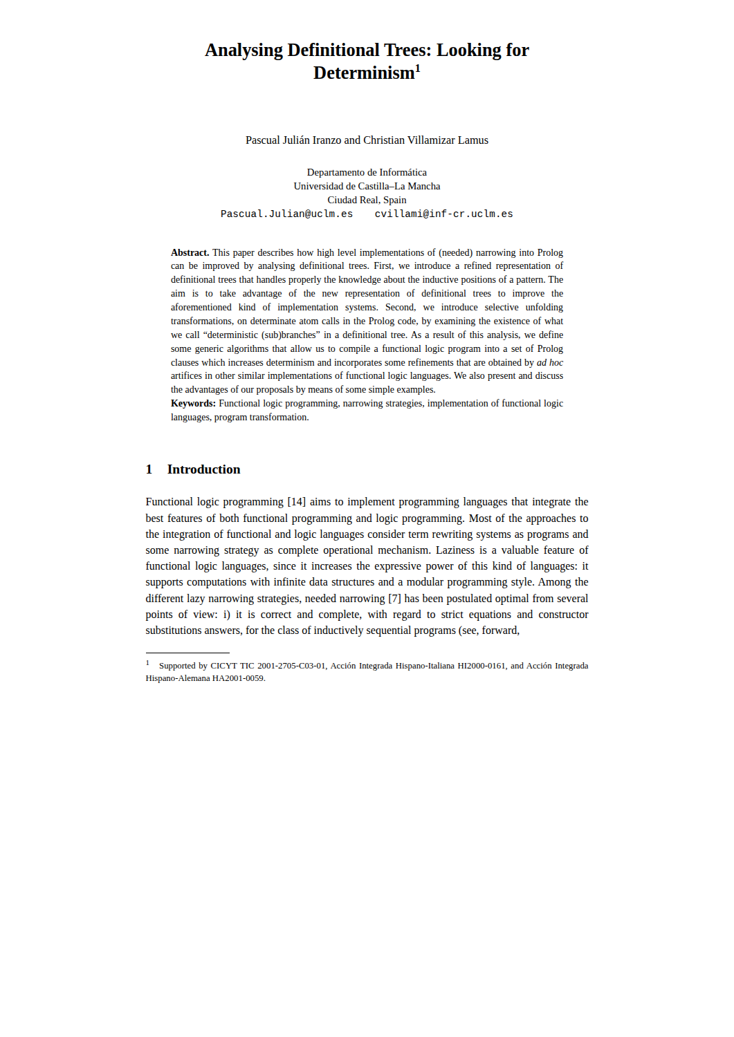Analysing Definitional Trees: Looking for
Determinism1
Pascual Julián Iranzo and Christian Villamizar Lamus
Departamento de Informática
Universidad de Castilla–La Mancha
Ciudad Real, Spain
Pascual.Julian@uclm.es cvillami@inf-cr.uclm.es
Abstract. This paper describes how high level implementations of (needed) narrowing into Prolog can be improved by analysing definitional trees. First, we introduce a refined representation of definitional trees that handles properly the knowledge about the inductive positions of a pattern. The aim is to take advantage of the new representation of definitional trees to improve the aforementioned kind of implementation systems. Second, we introduce selective unfolding transformations, on determinate atom calls in the Prolog code, by examining the existence of what we call “deterministic (sub)branches” in a definitional tree. As a result of this analysis, we define some generic algorithms that allow us to compile a functional logic program into a set of Prolog clauses which increases determinism and incorporates some refinements that are obtained by ad hoc artifices in other similar implementations of functional logic languages. We also present and discuss the advantages of our proposals by means of some simple examples.
Keywords: Functional logic programming, narrowing strategies, implementation of functional logic languages, program transformation.
1 Introduction
Functional logic programming [14] aims to implement programming languages that integrate the best features of both functional programming and logic programming. Most of the approaches to the integration of functional and logic languages consider term rewriting systems as programs and some narrowing strategy as complete operational mechanism. Laziness is a valuable feature of functional logic languages, since it increases the expressive power of this kind of languages: it supports computations with infinite data structures and a modular programming style. Among the different lazy narrowing strategies, needed narrowing [7] has been postulated optimal from several points of view: i) it is correct and complete, with regard to strict equations and constructor substitutions answers, for the class of inductively sequential programs (see, forward,
1 Supported by CICYT TIC 2001-2705-C03-01, Acción Integrada Hispano-Italiana HI2000-0161, and Acción Integrada Hispano-Alemana HA2001-0059.